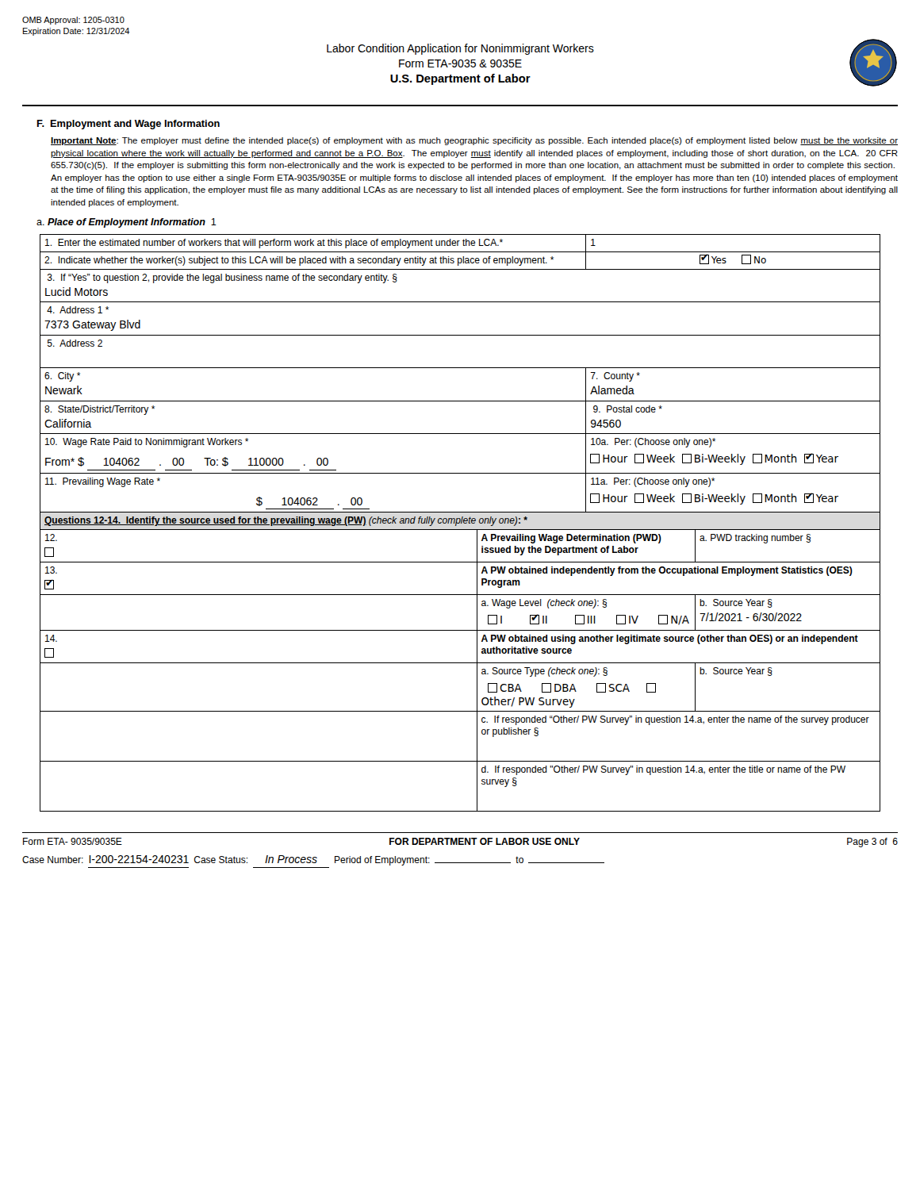OMB Approval: 1205-0310
Expiration Date: 12/31/2024
Labor Condition Application for Nonimmigrant Workers
Form ETA-9035 & 9035E
U.S. Department of Labor
F. Employment and Wage Information
Important Note: The employer must define the intended place(s) of employment with as much geographic specificity as possible. Each intended place(s) of employment listed below must be the worksite or physical location where the work will actually be performed and cannot be a P.O. Box. The employer must identify all intended places of employment, including those of short duration, on the LCA. 20 CFR 655.730(c)(5). If the employer is submitting this form non-electronically and the work is expected to be performed in more than one location, an attachment must be submitted in order to complete this section. An employer has the option to use either a single Form ETA-9035/9035E or multiple forms to disclose all intended places of employment. If the employer has more than ten (10) intended places of employment at the time of filing this application, the employer must file as many additional LCAs as are necessary to list all intended places of employment. See the form instructions for further information about identifying all intended places of employment.
a. Place of Employment Information 1
| 1. Enter the estimated number of workers that will perform work at this place of employment under the LCA.* | 1 |
| 2. Indicate whether the worker(s) subject to this LCA will be placed with a secondary entity at this place of employment. * | Yes No |
| 3. If “Yes” to question 2, provide the legal business name of the secondary entity. § Lucid Motors |
| 4. Address 1 * 7373 Gateway Blvd |
| 5. Address 2 |
| 6. City * Newark | 7. County * Alameda |
| 8. State/District/Territory * California | 9. Postal code * 94560 |
| 10. Wage Rate Paid to Nonimmigrant Workers * From* $ 104062 . 00 To: $ 110000 . 00 | 10a. Per: (Choose only one)* Hour Week Bi-Weekly Month Year |
| 11. Prevailing Wage Rate * $ 104062 . 00 | 11a. Per: (Choose only one)* Hour Week Bi-Weekly Month Year |
| Questions 12-14. Identify the source used for the prevailing wage (PW) (check and fully complete only one) : * |
| 12. | A Prevailing Wage Determination (PWD) issued by the Department of Labor | a. PWD tracking number § |
| 13. | A PW obtained independently from the Occupational Employment Statistics (OES) Program |
| | a. Wage Level (check one) : § I II III IV N/A | b. Source Year § 7/1/2021 - 6/30/2022 |
| 14. | A PW obtained using another legitimate source (other than OES) or an independent authoritative source |
| | a. Source Type (check one) : § CBA DBA SCA Other/ PW Survey | b. Source Year § |
| | c. If responded “Other/ PW Survey” in question 14.a, enter the name of the survey producer or publisher § |
| | d. If responded "Other/ PW Survey" in question 14.a, enter the title or name of the PW survey § |
Form ETA- 9035/9035E
FOR DEPARTMENT OF LABOR USE ONLY
Page 3 of 6
Case Number: I-200-22154-240231 Case Status: In Process Period of Employment: to